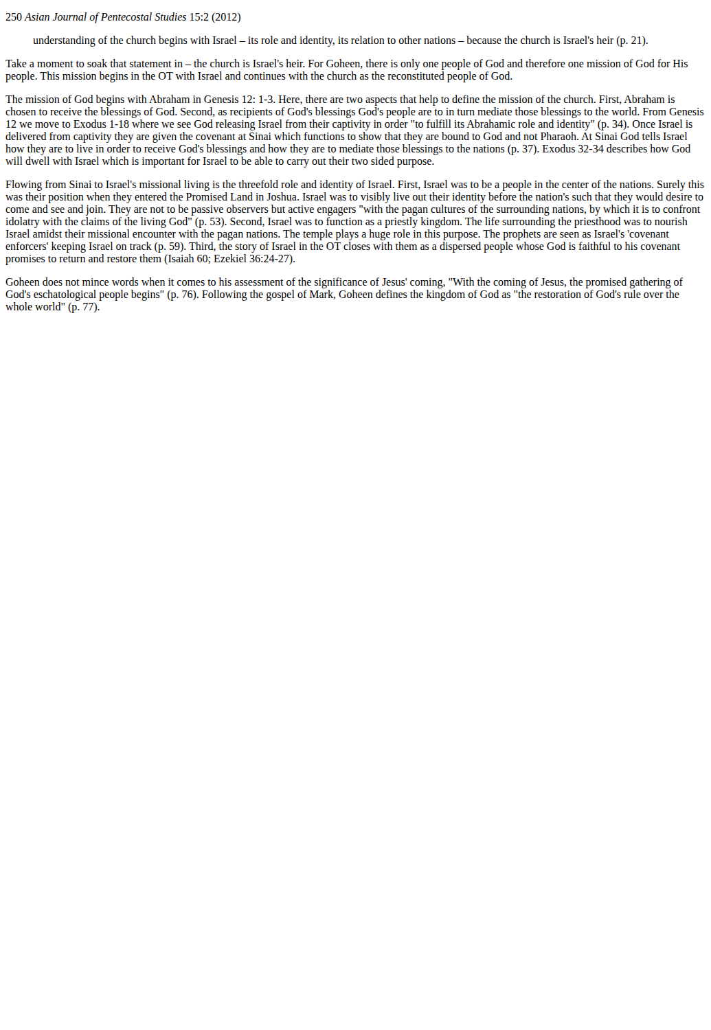250 Asian Journal of Pentecostal Studies 15:2 (2012)
understanding of the church begins with Israel – its role and identity, its relation to other nations – because the church is Israel's heir (p. 21).
Take a moment to soak that statement in – the church is Israel's heir. For Goheen, there is only one people of God and therefore one mission of God for His people. This mission begins in the OT with Israel and continues with the church as the reconstituted people of God.
The mission of God begins with Abraham in Genesis 12: 1-3. Here, there are two aspects that help to define the mission of the church. First, Abraham is chosen to receive the blessings of God. Second, as recipients of God's blessings God's people are to in turn mediate those blessings to the world. From Genesis 12 we move to Exodus 1-18 where we see God releasing Israel from their captivity in order "to fulfill its Abrahamic role and identity" (p. 34). Once Israel is delivered from captivity they are given the covenant at Sinai which functions to show that they are bound to God and not Pharaoh. At Sinai God tells Israel how they are to live in order to receive God's blessings and how they are to mediate those blessings to the nations (p. 37). Exodus 32-34 describes how God will dwell with Israel which is important for Israel to be able to carry out their two sided purpose.
Flowing from Sinai to Israel's missional living is the threefold role and identity of Israel. First, Israel was to be a people in the center of the nations. Surely this was their position when they entered the Promised Land in Joshua. Israel was to visibly live out their identity before the nation's such that they would desire to come and see and join. They are not to be passive observers but active engagers "with the pagan cultures of the surrounding nations, by which it is to confront idolatry with the claims of the living God" (p. 53). Second, Israel was to function as a priestly kingdom. The life surrounding the priesthood was to nourish Israel amidst their missional encounter with the pagan nations. The temple plays a huge role in this purpose. The prophets are seen as Israel's 'covenant enforcers' keeping Israel on track (p. 59). Third, the story of Israel in the OT closes with them as a dispersed people whose God is faithful to his covenant promises to return and restore them (Isaiah 60; Ezekiel 36:24-27).
Goheen does not mince words when it comes to his assessment of the significance of Jesus' coming, "With the coming of Jesus, the promised gathering of God's eschatological people begins" (p. 76). Following the gospel of Mark, Goheen defines the kingdom of God as "the restoration of God's rule over the whole world" (p. 77).